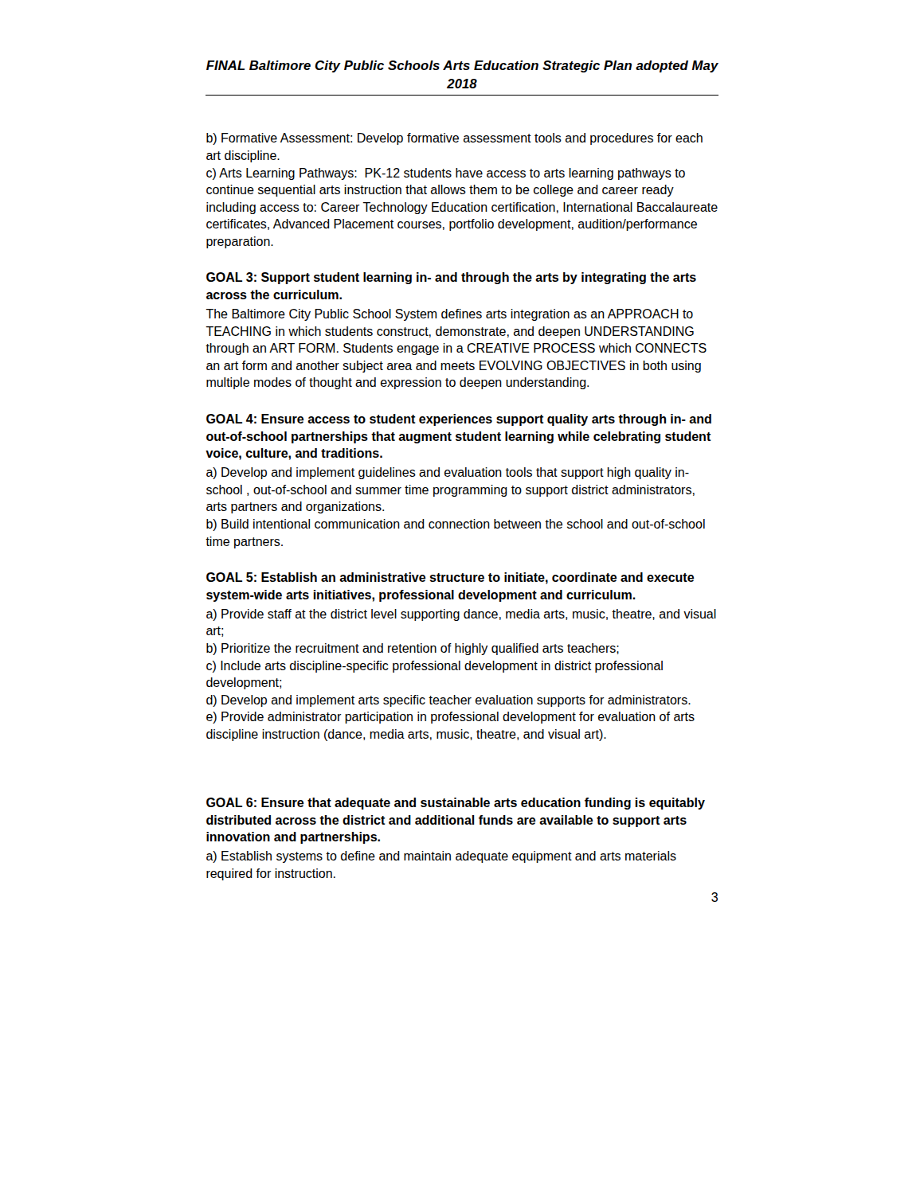FINAL Baltimore City Public Schools Arts Education Strategic Plan adopted May 2018
b) Formative Assessment: Develop formative assessment tools and procedures for each art discipline.
c) Arts Learning Pathways: PK-12 students have access to arts learning pathways to continue sequential arts instruction that allows them to be college and career ready including access to: Career Technology Education certification, International Baccalaureate certificates, Advanced Placement courses, portfolio development, audition/performance preparation.
GOAL 3: Support student learning in- and through the arts by integrating the arts across the curriculum.
The Baltimore City Public School System defines arts integration as an APPROACH to TEACHING in which students construct, demonstrate, and deepen UNDERSTANDING through an ART FORM. Students engage in a CREATIVE PROCESS which CONNECTS an art form and another subject area and meets EVOLVING OBJECTIVES in both using multiple modes of thought and expression to deepen understanding.
GOAL 4: Ensure access to student experiences support quality arts through in- and out-of-school partnerships that augment student learning while celebrating student voice, culture, and traditions.
a) Develop and implement guidelines and evaluation tools that support high quality in-school , out-of-school and summer time programming to support district administrators, arts partners and organizations.
b) Build intentional communication and connection between the school and out-of-school time partners.
GOAL 5: Establish an administrative structure to initiate, coordinate and execute system-wide arts initiatives, professional development and curriculum.
a) Provide staff at the district level supporting dance, media arts, music, theatre, and visual art;
b) Prioritize the recruitment and retention of highly qualified arts teachers;
c) Include arts discipline-specific professional development in district professional development;
d) Develop and implement arts specific teacher evaluation supports for administrators.
e) Provide administrator participation in professional development for evaluation of arts discipline instruction (dance, media arts, music, theatre, and visual art).
GOAL 6: Ensure that adequate and sustainable arts education funding is equitably distributed across the district and additional funds are available to support arts innovation and partnerships.
a) Establish systems to define and maintain adequate equipment and arts materials required for instruction.
3